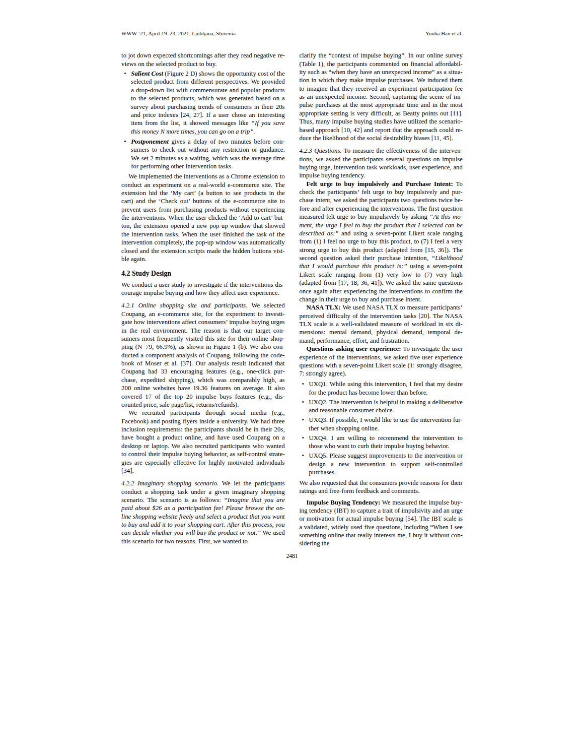WWW ’21, April 19–23, 2021, Ljubljana, Slovenia
Yunha Han et al.
to jot down expected shortcomings after they read negative reviews on the selected product to buy.
Salient Cost (Figure 2 D) shows the opportunity cost of the selected product from different perspectives. We provided a drop-down list with commensurate and popular products to the selected products, which was generated based on a survey about purchasing trends of consumers in their 20s and price indexes [24, 27]. If a user chose an interesting item from the list, it showed messages like “If you save this money N more times, you can go on a trip”.
Postponement gives a delay of two minutes before consumers to check out without any restriction or guidance. We set 2 minutes as a waiting, which was the average time for performing other intervention tasks.
We implemented the interventions as a Chrome extension to conduct an experiment on a real-world e-commerce site. The extension hid the ‘My cart’ (a button to see products in the cart) and the ‘Check out’ buttons of the e-commerce site to prevent users from purchasing products without experiencing the interventions. When the user clicked the ‘Add to cart’ button, the extension opened a new pop-up window that showed the intervention tasks. When the user finished the task of the intervention completely, the pop-up window was automatically closed and the extension scripts made the hidden buttons visible again.
4.2 Study Design
We conduct a user study to investigate if the interventions discourage impulse buying and how they affect user experience.
4.2.1 Online shopping site and participants.
We selected Coupang, an e-commerce site, for the experiment to investigate how interventions affect consumers’ impulse buying urges in the real environment. The reason is that our target consumers most frequently visited this site for their online shopping (N=79, 66.9%), as shown in Figure 1 (b). We also conducted a component analysis of Coupang, following the codebook of Moser et al. [37]. Our analysis result indicated that Coupang had 33 encouraging features (e.g., one-click purchase, expedited shipping), which was comparably high, as 200 online websites have 19.36 features on average. It also covered 17 of the top 20 impulse buys features (e.g., discounted price, sale page/list, returns/refunds).
We recruited participants through social media (e.g., Facebook) and posting flyers inside a university. We had three inclusion requirements: the participants should be in their 20s, have bought a product online, and have used Coupang on a desktop or laptop. We also recruited participants who wanted to control their impulse buying behavior, as self-control strategies are especially effective for highly motivated individuals [34].
4.2.2 Imaginary shopping scenario.
We let the participants conduct a shopping task under a given imaginary shopping scenario. The scenario is as follows: “Imagine that you are paid about $26 as a participation fee! Please browse the online shopping website freely and select a product that you want to buy and add it to your shopping cart. After this process, you can decide whether you will buy the product or not.” We used this scenario for two reasons. First, we wanted to
clarify the “context of impulse buying”. In our online survey (Table 1), the participants commented on financial affordability such as “when they have an unexpected income” as a situation in which they make impulse purchases. We induced them to imagine that they received an experiment participation fee as an unexpected income. Second, capturing the scene of impulse purchases at the most appropriate time and in the most appropriate setting is very difficult, as Beatty points out [11]. Thus, many impulse buying studies have utilized the scenario-based approach [10, 42] and report that the approach could reduce the likelihood of the social desirability biases [11, 45].
4.2.3 Questions.
To measure the effectiveness of the interventions, we asked the participants several questions on impulse buying urge, intervention task workloads, user experience, and impulse buying tendency.
Felt urge to buy impulsively and Purchase Intent: To check the participants’ felt urge to buy impulsively and purchase intent, we asked the participants two questions twice before and after experiencing the interventions. The first question measured felt urge to buy impulsively by asking “At this moment, the urge I feel to buy the product that I selected can be described as:” and using a seven-point Likert scale ranging from (1) I feel no urge to buy this product, to (7) I feel a very strong urge to buy this product (adapted from [15, 36]). The second question asked their purchase intention, “Likelihood that I would purchase this product is:” using a seven-point Likert scale ranging from (1) very low to (7) very high (adapted from [17, 18, 36, 41]). We asked the same questions once again after experiencing the interventions to confirm the change in their urge to buy and purchase intent.
NASA TLX: We used NASA TLX to measure participants’ perceived difficulty of the intervention tasks [20]. The NASA TLX scale is a well-validated measure of workload in six dimensions: mental demand, physical demand, temporal demand, performance, effort, and frustration.
Questions asking user experience: To investigate the user experience of the interventions, we asked five user experience questions with a seven-point Likert scale (1: strongly disagree, 7: strongly agree).
UXQ1. While using this intervention, I feel that my desire for the product has become lower than before.
UXQ2. The intervention is helpful in making a deliberative and reasonable consumer choice.
UXQ3. If possible, I would like to use the intervention further when shopping online.
UXQ4. I am willing to recommend the intervention to those who want to curb their impulse buying behavior.
UXQ5. Please suggest improvements to the intervention or design a new intervention to support self-controlled purchases.
We also requested that the consumers provide reasons for their ratings and free-form feedback and comments.
Impulse Buying Tendency: We measured the impulse buying tendency (IBT) to capture a trait of impulsivity and an urge or motivation for actual impulse buying [54]. The IBT scale is a validated, widely used five questions, including “When I see something online that really interests me, I buy it without considering the
2481